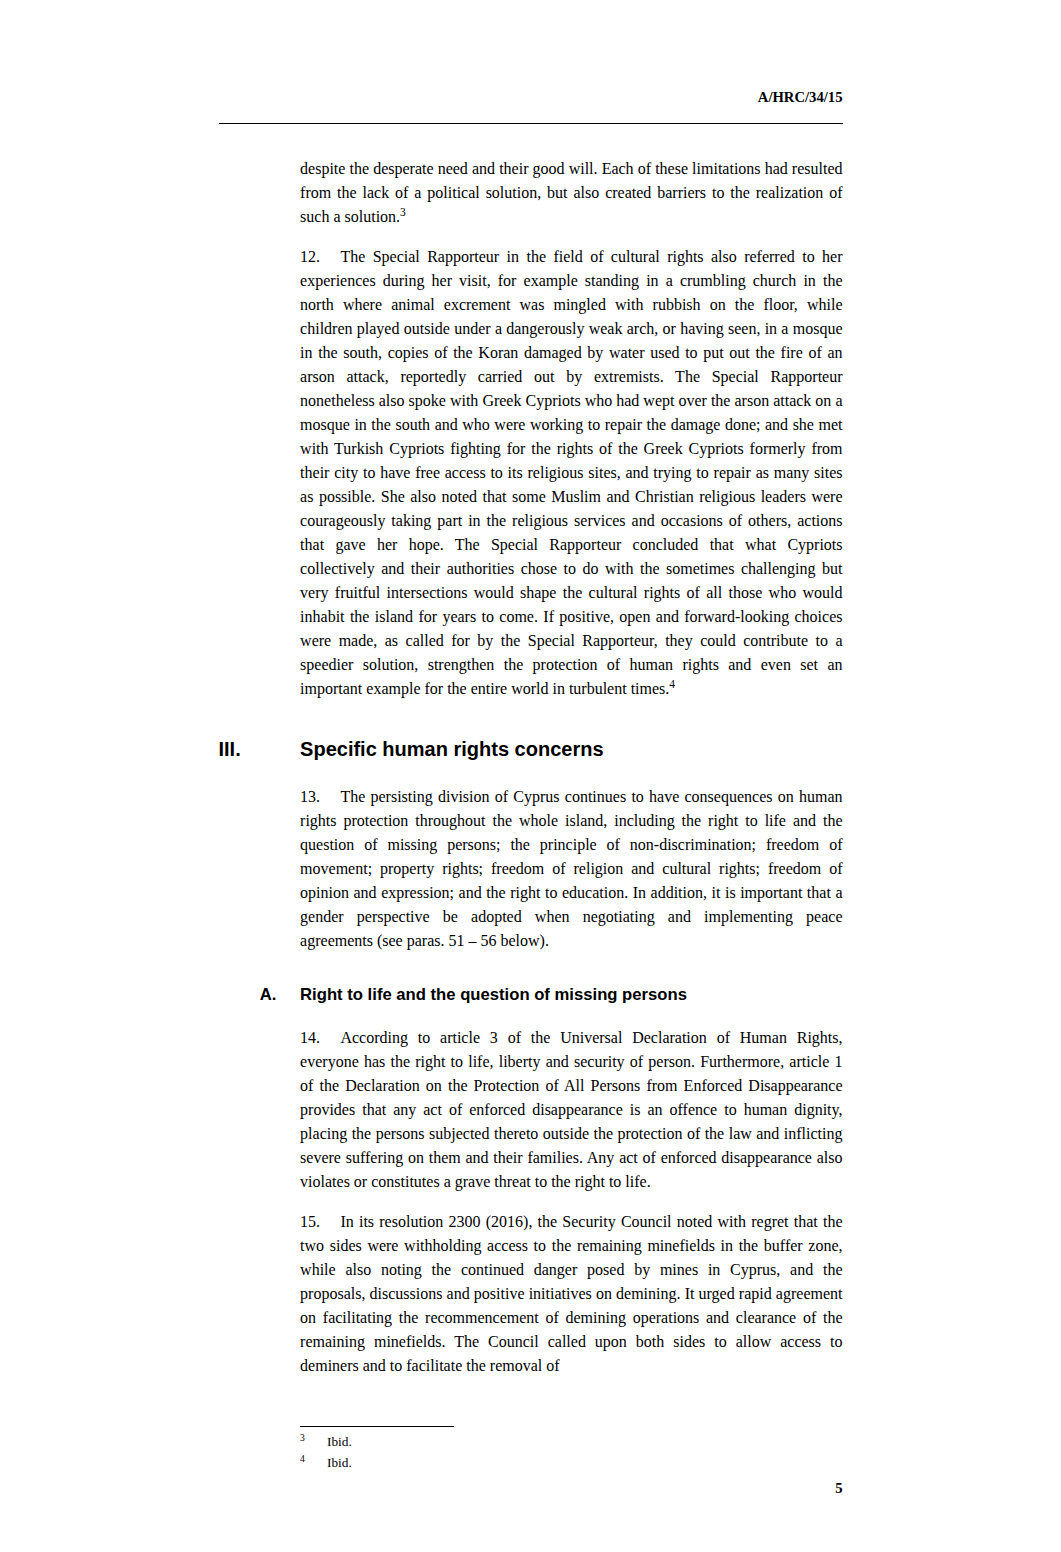A/HRC/34/15
despite the desperate need and their good will. Each of these limitations had resulted from the lack of a political solution, but also created barriers to the realization of such a solution.3
12. The Special Rapporteur in the field of cultural rights also referred to her experiences during her visit, for example standing in a crumbling church in the north where animal excrement was mingled with rubbish on the floor, while children played outside under a dangerously weak arch, or having seen, in a mosque in the south, copies of the Koran damaged by water used to put out the fire of an arson attack, reportedly carried out by extremists. The Special Rapporteur nonetheless also spoke with Greek Cypriots who had wept over the arson attack on a mosque in the south and who were working to repair the damage done; and she met with Turkish Cypriots fighting for the rights of the Greek Cypriots formerly from their city to have free access to its religious sites, and trying to repair as many sites as possible. She also noted that some Muslim and Christian religious leaders were courageously taking part in the religious services and occasions of others, actions that gave her hope. The Special Rapporteur concluded that what Cypriots collectively and their authorities chose to do with the sometimes challenging but very fruitful intersections would shape the cultural rights of all those who would inhabit the island for years to come. If positive, open and forward-looking choices were made, as called for by the Special Rapporteur, they could contribute to a speedier solution, strengthen the protection of human rights and even set an important example for the entire world in turbulent times.4
III. Specific human rights concerns
13. The persisting division of Cyprus continues to have consequences on human rights protection throughout the whole island, including the right to life and the question of missing persons; the principle of non-discrimination; freedom of movement; property rights; freedom of religion and cultural rights; freedom of opinion and expression; and the right to education. In addition, it is important that a gender perspective be adopted when negotiating and implementing peace agreements (see paras. 51 – 56 below).
A. Right to life and the question of missing persons
14. According to article 3 of the Universal Declaration of Human Rights, everyone has the right to life, liberty and security of person. Furthermore, article 1 of the Declaration on the Protection of All Persons from Enforced Disappearance provides that any act of enforced disappearance is an offence to human dignity, placing the persons subjected thereto outside the protection of the law and inflicting severe suffering on them and their families. Any act of enforced disappearance also violates or constitutes a grave threat to the right to life.
15. In its resolution 2300 (2016), the Security Council noted with regret that the two sides were withholding access to the remaining minefields in the buffer zone, while also noting the continued danger posed by mines in Cyprus, and the proposals, discussions and positive initiatives on demining. It urged rapid agreement on facilitating the recommencement of demining operations and clearance of the remaining minefields. The Council called upon both sides to allow access to deminers and to facilitate the removal of
3 Ibid.
4 Ibid.
5